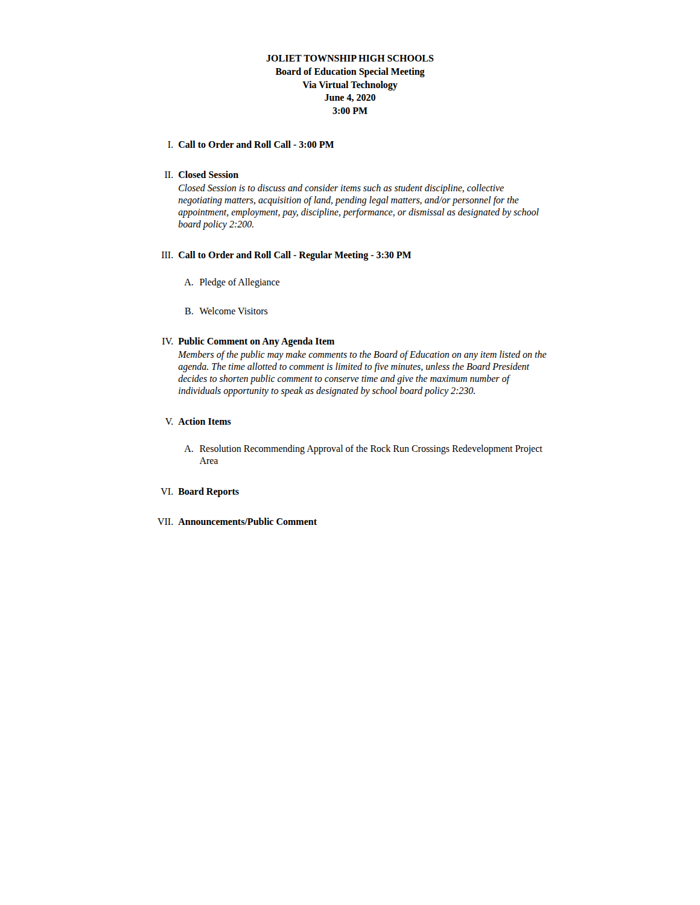JOLIET TOWNSHIP HIGH SCHOOLS Board of Education Special Meeting Via Virtual Technology June 4, 2020 3:00 PM
I. Call to Order and Roll Call - 3:00 PM
II. Closed Session
Closed Session is to discuss and consider items such as student discipline, collective negotiating matters, acquisition of land, pending legal matters, and/or personnel for the appointment, employment, pay, discipline, performance, or dismissal as designated by school board policy 2:200.
III. Call to Order and Roll Call - Regular Meeting - 3:30 PM
A. Pledge of Allegiance
B. Welcome Visitors
IV. Public Comment on Any Agenda Item
Members of the public may make comments to the Board of Education on any item listed on the agenda. The time allotted to comment is limited to five minutes, unless the Board President decides to shorten public comment to conserve time and give the maximum number of individuals opportunity to speak as designated by school board policy 2:230.
V. Action Items
A. Resolution Recommending Approval of the Rock Run Crossings Redevelopment Project Area
VI. Board Reports
VII. Announcements/Public Comment